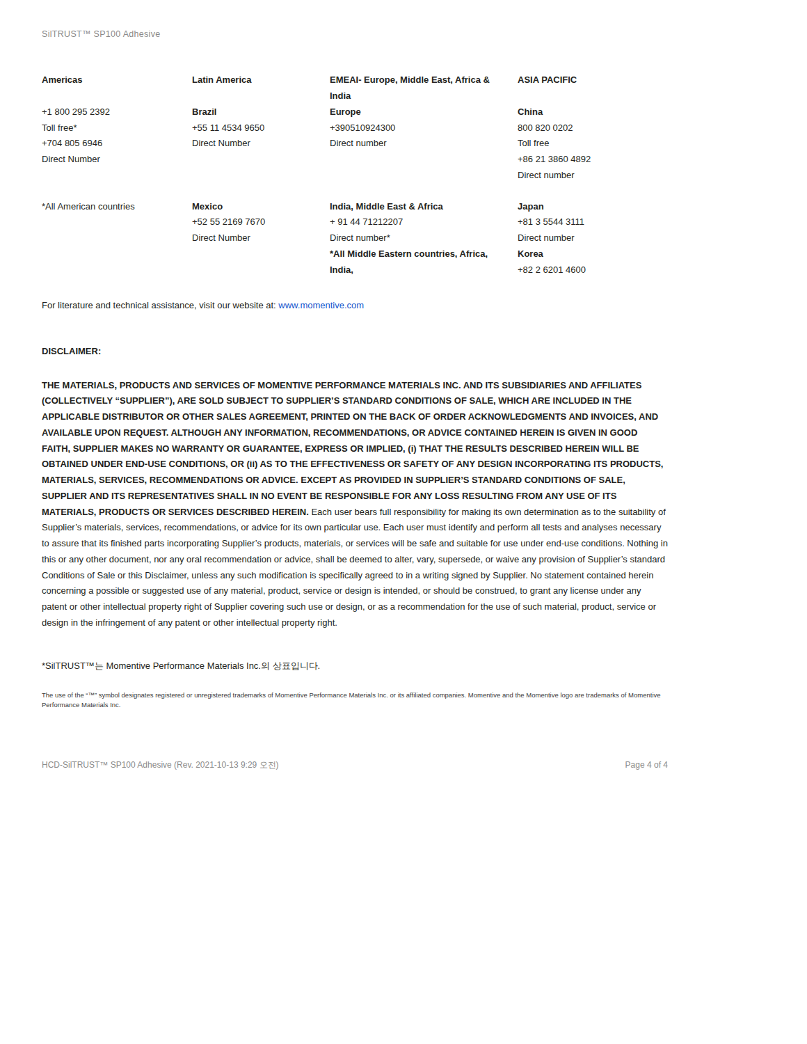SilTRUST™ SP100 Adhesive
| Americas | Latin America | EMEAI- Europe, Middle East, Africa & India | ASIA PACIFIC |
| +1 800 295 2392 Toll free* +704 805 6946 Direct Number | Brazil +55 11 4534 9650 Direct Number | Europe +390510924300 Direct number | China 800 820 0202 Toll free +86 21 3860 4892 Direct number |
| *All American countries | Mexico +52 55 2169 7670 Direct Number | India, Middle East & Africa + 91 44 71212207 Direct number* *All Middle Eastern countries, Africa, India, | Japan +81 3 5544 3111 Direct number Korea +82 2 6201 4600 |
For literature and technical assistance, visit our website at: www.momentive.com
DISCLAIMER:
THE MATERIALS, PRODUCTS AND SERVICES OF MOMENTIVE PERFORMANCE MATERIALS INC. AND ITS SUBSIDIARIES AND AFFILIATES (COLLECTIVELY “SUPPLIER”), ARE SOLD SUBJECT TO SUPPLIER’S STANDARD CONDITIONS OF SALE, WHICH ARE INCLUDED IN THE APPLICABLE DISTRIBUTOR OR OTHER SALES AGREEMENT, PRINTED ON THE BACK OF ORDER ACKNOWLEDGMENTS AND INVOICES, AND AVAILABLE UPON REQUEST. ALTHOUGH ANY INFORMATION, RECOMMENDATIONS, OR ADVICE CONTAINED HEREIN IS GIVEN IN GOOD FAITH, SUPPLIER MAKES NO WARRANTY OR GUARANTEE, EXPRESS OR IMPLIED, (i) THAT THE RESULTS DESCRIBED HEREIN WILL BE OBTAINED UNDER END-USE CONDITIONS, OR (ii) AS TO THE EFFECTIVENESS OR SAFETY OF ANY DESIGN INCORPORATING ITS PRODUCTS, MATERIALS, SERVICES, RECOMMENDATIONS OR ADVICE. EXCEPT AS PROVIDED IN SUPPLIER’S STANDARD CONDITIONS OF SALE, SUPPLIER AND ITS REPRESENTATIVES SHALL IN NO EVENT BE RESPONSIBLE FOR ANY LOSS RESULTING FROM ANY USE OF ITS MATERIALS, PRODUCTS OR SERVICES DESCRIBED HEREIN. Each user bears full responsibility for making its own determination as to the suitability of Supplier’s materials, services, recommendations, or advice for its own particular use. Each user must identify and perform all tests and analyses necessary to assure that its finished parts incorporating Supplier’s products, materials, or services will be safe and suitable for use under end-use conditions. Nothing in this or any other document, nor any oral recommendation or advice, shall be deemed to alter, vary, supersede, or waive any provision of Supplier’s standard Conditions of Sale or this Disclaimer, unless any such modification is specifically agreed to in a writing signed by Supplier. No statement contained herein concerning a possible or suggested use of any material, product, service or design is intended, or should be construed, to grant any license under any patent or other intellectual property right of Supplier covering such use or design, or as a recommendation for the use of such material, product, service or design in the infringement of any patent or other intellectual property right.
*SilTRUST™는 Momentive Performance Materials Inc.의 상표입니다.
The use of the “™” symbol designates registered or unregistered trademarks of Momentive Performance Materials Inc. or its affiliated companies. Momentive and the Momentive logo are trademarks of Momentive Performance Materials Inc.
HCD-SilTRUST™ SP100 Adhesive (Rev. 2021-10-13 9:29 오전)
Page 4 of 4